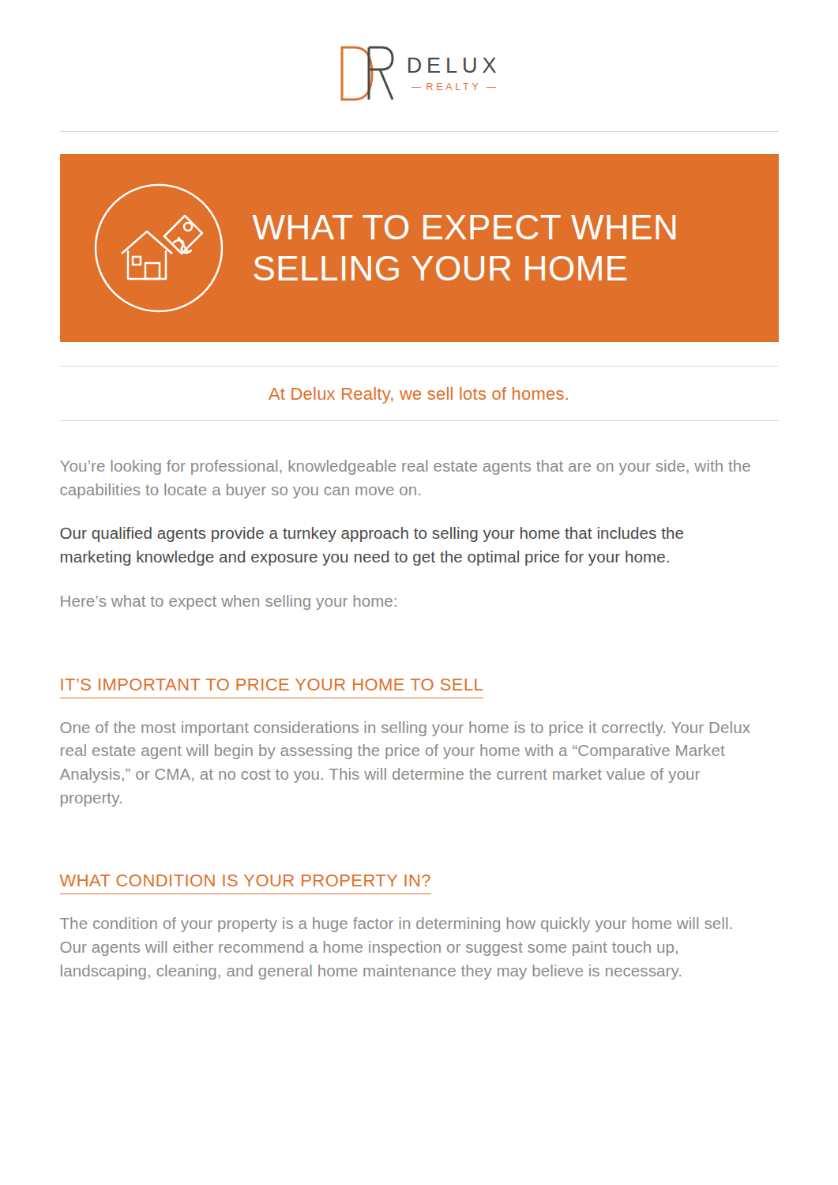Delux Realty
What to Expect When
Selling Your Home
At Delux Realty, we sell lots of homes.
You’re looking for professional, knowledgeable real estate agents that are on your side, with the capabilities to locate a buyer so you can move on.
Our qualified agents provide a turnkey approach to selling your home that includes the marketing knowledge and exposure you need to get the optimal price for your home.
Here’s what to expect when selling your home:
It’s Important to Price Your Home to Sell
One of the most important considerations in selling your home is to price it correctly. Your Delux real estate agent will begin by assessing the price of your home with a “Comparative Market Analysis,” or CMA, at no cost to you. This will determine the current market value of your property.
What Condition Is Your Property In?
The condition of your property is a huge factor in determining how quickly your home will sell. Our agents will either recommend a home inspection or suggest some paint touch up, landscaping, cleaning, and general home maintenance they may believe is necessary.